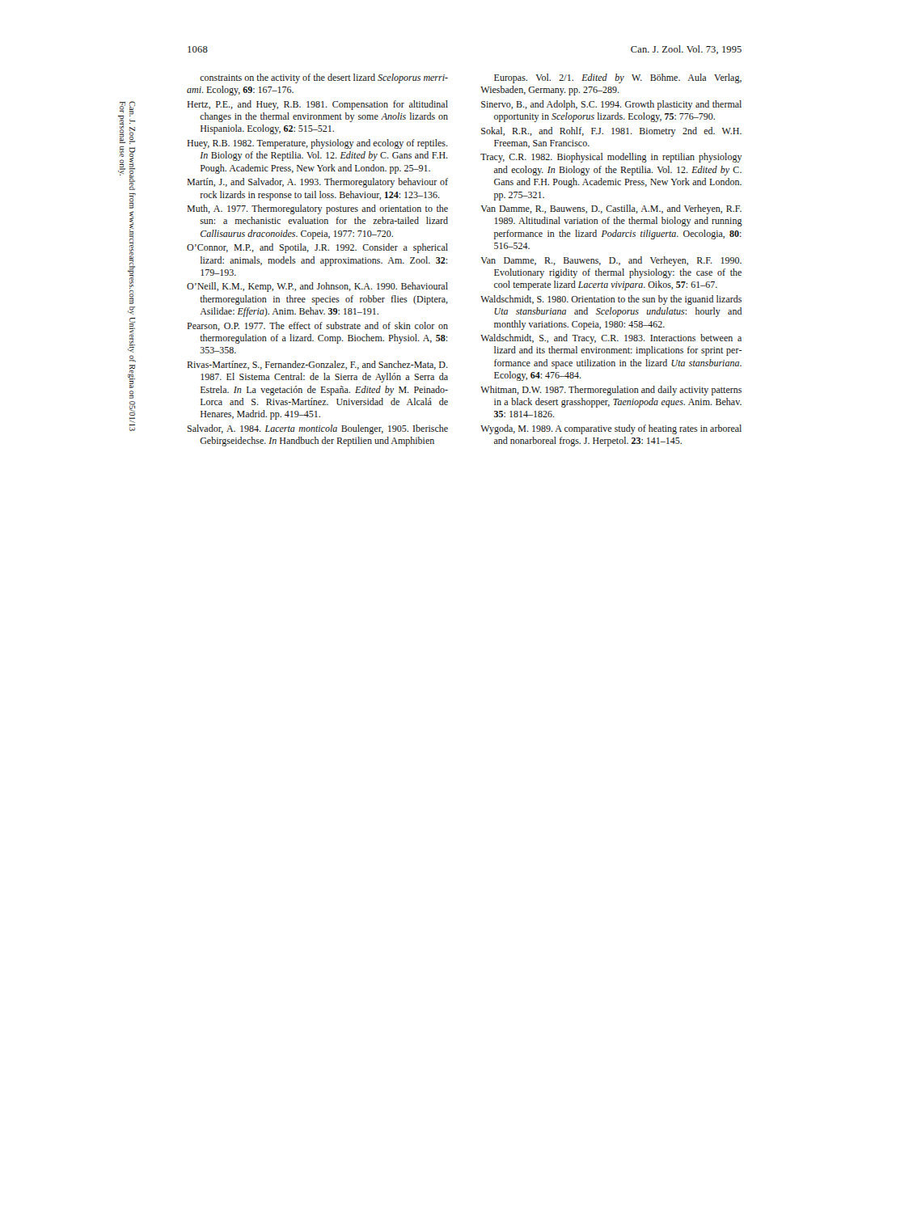Can. J. Zool. Downloaded from www.nrcresearchpress.com by University of Regina on 05/01/13 For personal use only.
1068 Can. J. Zool. Vol. 73, 1995
constraints on the activity of the desert lizard Sceloporus merriami. Ecology, 69: 167–176.
Hertz, P.E., and Huey, R.B. 1981. Compensation for altitudinal changes in the thermal environment by some Anolis lizards on Hispaniola. Ecology, 62: 515–521.
Huey, R.B. 1982. Temperature, physiology and ecology of reptiles. In Biology of the Reptilia. Vol. 12. Edited by C. Gans and F.H. Pough. Academic Press, New York and London. pp. 25–91.
Martín, J., and Salvador, A. 1993. Thermoregulatory behaviour of rock lizards in response to tail loss. Behaviour, 124: 123–136.
Muth, A. 1977. Thermoregulatory postures and orientation to the sun: a mechanistic evaluation for the zebra-tailed lizard Callisaurus draconoides. Copeia, 1977: 710–720.
O’Connor, M.P., and Spotila, J.R. 1992. Consider a spherical lizard: animals, models and approximations. Am. Zool. 32: 179–193.
O’Neill, K.M., Kemp, W.P., and Johnson, K.A. 1990. Behavioural thermoregulation in three species of robber flies (Diptera, Asilidae: Efferia). Anim. Behav. 39: 181–191.
Pearson, O.P. 1977. The effect of substrate and of skin color on thermoregulation of a lizard. Comp. Biochem. Physiol. A, 58: 353–358.
Rivas-Martínez, S., Fernandez-Gonzalez, F., and Sanchez-Mata, D. 1987. El Sistema Central: de la Sierra de Ayllón a Serra da Estrela. In La vegetación de España. Edited by M. Peinado-Lorca and S. Rivas-Martínez. Universidad de Alcalá de Henares, Madrid. pp. 419–451.
Salvador, A. 1984. Lacerta monticola Boulenger, 1905. Iberische Gebirgseidechse. In Handbuch der Reptilien und Amphibien
Europas. Vol. 2/1. Edited by W. Böhme. Aula Verlag, Wiesbaden, Germany. pp. 276–289.
Sinervo, B., and Adolph, S.C. 1994. Growth plasticity and thermal opportunity in Sceloporus lizards. Ecology, 75: 776–790.
Sokal, R.R., and Rohlf, F.J. 1981. Biometry 2nd ed. W.H. Freeman, San Francisco.
Tracy, C.R. 1982. Biophysical modelling in reptilian physiology and ecology. In Biology of the Reptilia. Vol. 12. Edited by C. Gans and F.H. Pough. Academic Press, New York and London. pp. 275–321.
Van Damme, R., Bauwens, D., Castilla, A.M., and Verheyen, R.F. 1989. Altitudinal variation of the thermal biology and running performance in the lizard Podarcis tiliguerta. Oecologia, 80: 516–524.
Van Damme, R., Bauwens, D., and Verheyen, R.F. 1990. Evolutionary rigidity of thermal physiology: the case of the cool temperate lizard Lacerta vivipara. Oikos, 57: 61–67.
Waldschmidt, S. 1980. Orientation to the sun by the iguanid lizards Uta stansburiana and Sceloporus undulatus: hourly and monthly variations. Copeia, 1980: 458–462.
Waldschmidt, S., and Tracy, C.R. 1983. Interactions between a lizard and its thermal environment: implications for sprint performance and space utilization in the lizard Uta stansburiana. Ecology, 64: 476–484.
Whitman, D.W. 1987. Thermoregulation and daily activity patterns in a black desert grasshopper, Taeniopoda eques. Anim. Behav. 35: 1814–1826.
Wygoda, M. 1989. A comparative study of heating rates in arboreal and nonarboreal frogs. J. Herpetol. 23: 141–145.